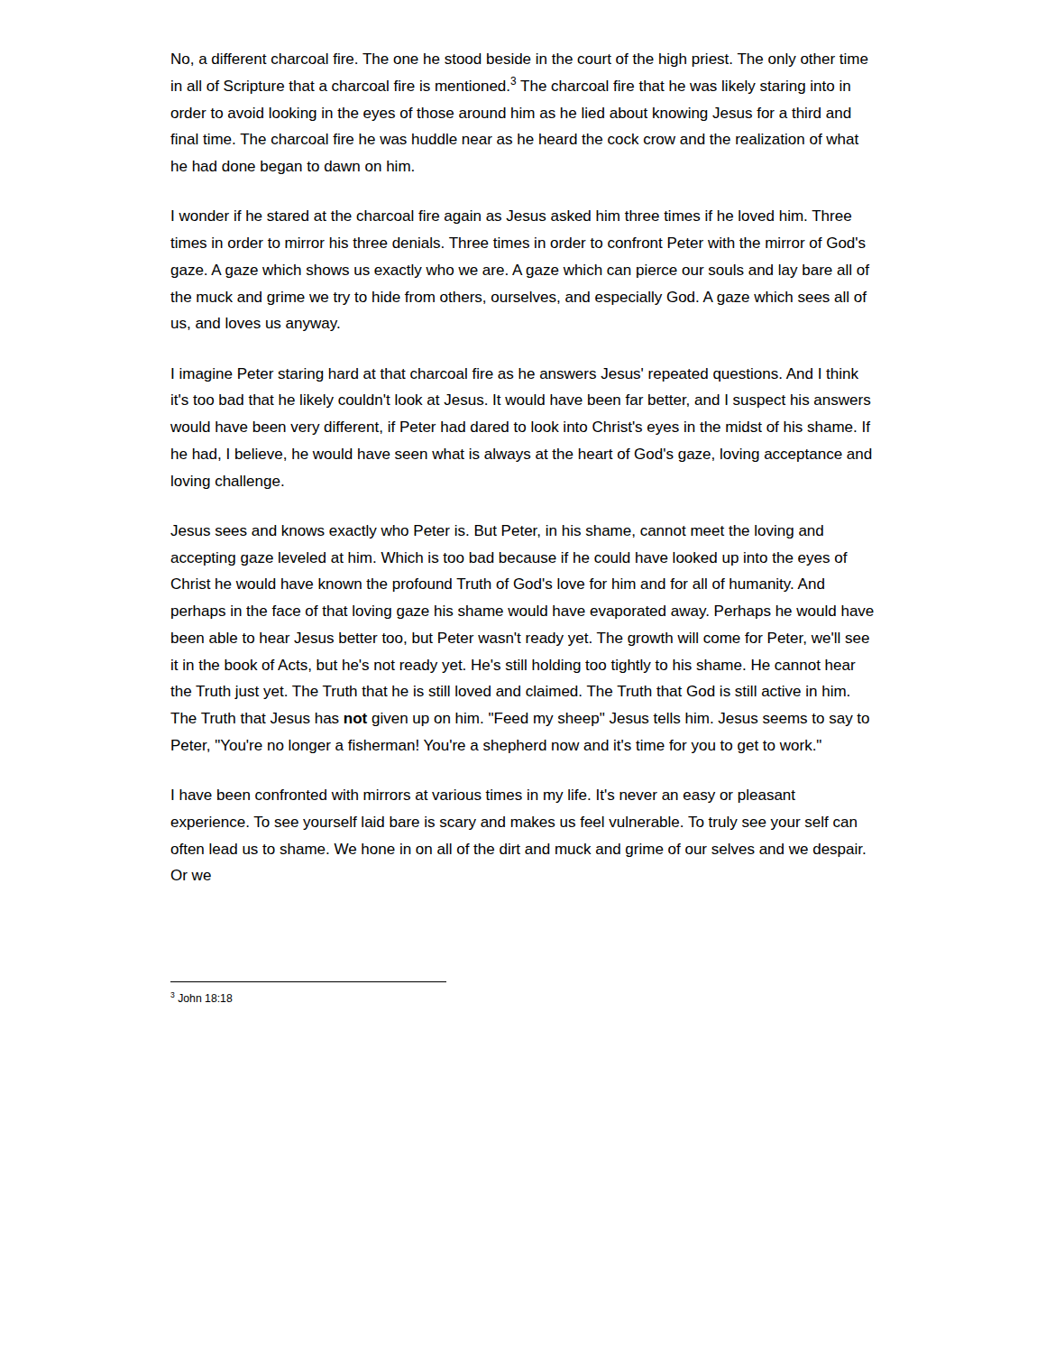No, a different charcoal fire. The one he stood beside in the court of the high priest. The only other time in all of Scripture that a charcoal fire is mentioned.3 The charcoal fire that he was likely staring into in order to avoid looking in the eyes of those around him as he lied about knowing Jesus for a third and final time. The charcoal fire he was huddle near as he heard the cock crow and the realization of what he had done began to dawn on him.
I wonder if he stared at the charcoal fire again as Jesus asked him three times if he loved him. Three times in order to mirror his three denials. Three times in order to confront Peter with the mirror of God's gaze. A gaze which shows us exactly who we are. A gaze which can pierce our souls and lay bare all of the muck and grime we try to hide from others, ourselves, and especially God. A gaze which sees all of us, and loves us anyway.
I imagine Peter staring hard at that charcoal fire as he answers Jesus' repeated questions. And I think it's too bad that he likely couldn't look at Jesus. It would have been far better, and I suspect his answers would have been very different, if Peter had dared to look into Christ's eyes in the midst of his shame. If he had, I believe, he would have seen what is always at the heart of God's gaze, loving acceptance and loving challenge.
Jesus sees and knows exactly who Peter is. But Peter, in his shame, cannot meet the loving and accepting gaze leveled at him. Which is too bad because if he could have looked up into the eyes of Christ he would have known the profound Truth of God's love for him and for all of humanity. And perhaps in the face of that loving gaze his shame would have evaporated away. Perhaps he would have been able to hear Jesus better too, but Peter wasn't ready yet. The growth will come for Peter, we'll see it in the book of Acts, but he's not ready yet. He's still holding too tightly to his shame. He cannot hear the Truth just yet. The Truth that he is still loved and claimed. The Truth that God is still active in him. The Truth that Jesus has not given up on him. "Feed my sheep" Jesus tells him. Jesus seems to say to Peter, "You're no longer a fisherman! You're a shepherd now and it's time for you to get to work."
I have been confronted with mirrors at various times in my life. It's never an easy or pleasant experience. To see yourself laid bare is scary and makes us feel vulnerable. To truly see your self can often lead us to shame. We hone in on all of the dirt and muck and grime of our selves and we despair. Or we
3 John 18:18